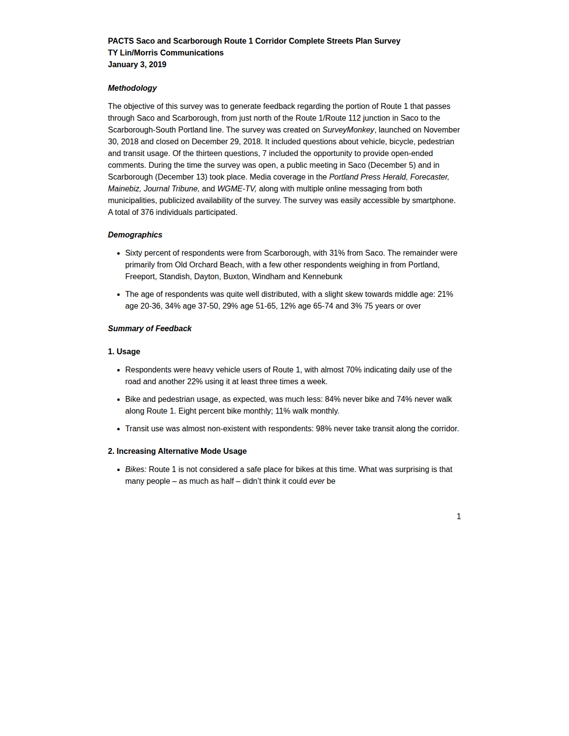PACTS Saco and Scarborough Route 1 Corridor Complete Streets Plan Survey
TY Lin/Morris Communications
January 3, 2019
Methodology
The objective of this survey was to generate feedback regarding the portion of Route 1 that passes through Saco and Scarborough, from just north of the Route 1/Route 112 junction in Saco to the Scarborough-South Portland line. The survey was created on SurveyMonkey, launched on November 30, 2018 and closed on December 29, 2018. It included questions about vehicle, bicycle, pedestrian and transit usage. Of the thirteen questions, 7 included the opportunity to provide open-ended comments. During the time the survey was open, a public meeting in Saco (December 5) and in Scarborough (December 13) took place. Media coverage in the Portland Press Herald, Forecaster, Mainebiz, Journal Tribune, and WGME-TV, along with multiple online messaging from both municipalities, publicized availability of the survey. The survey was easily accessible by smartphone. A total of 376 individuals participated.
Demographics
Sixty percent of respondents were from Scarborough, with 31% from Saco. The remainder were primarily from Old Orchard Beach, with a few other respondents weighing in from Portland, Freeport, Standish, Dayton, Buxton, Windham and Kennebunk
The age of respondents was quite well distributed, with a slight skew towards middle age: 21% age 20-36, 34% age 37-50, 29% age 51-65, 12% age 65-74 and 3% 75 years or over
Summary of Feedback
1. Usage
Respondents were heavy vehicle users of Route 1, with almost 70% indicating daily use of the road and another 22% using it at least three times a week.
Bike and pedestrian usage, as expected, was much less: 84% never bike and 74% never walk along Route 1. Eight percent bike monthly; 11% walk monthly.
Transit use was almost non-existent with respondents: 98% never take transit along the corridor.
2. Increasing Alternative Mode Usage
Bikes: Route 1 is not considered a safe place for bikes at this time. What was surprising is that many people – as much as half – didn’t think it could ever be
1